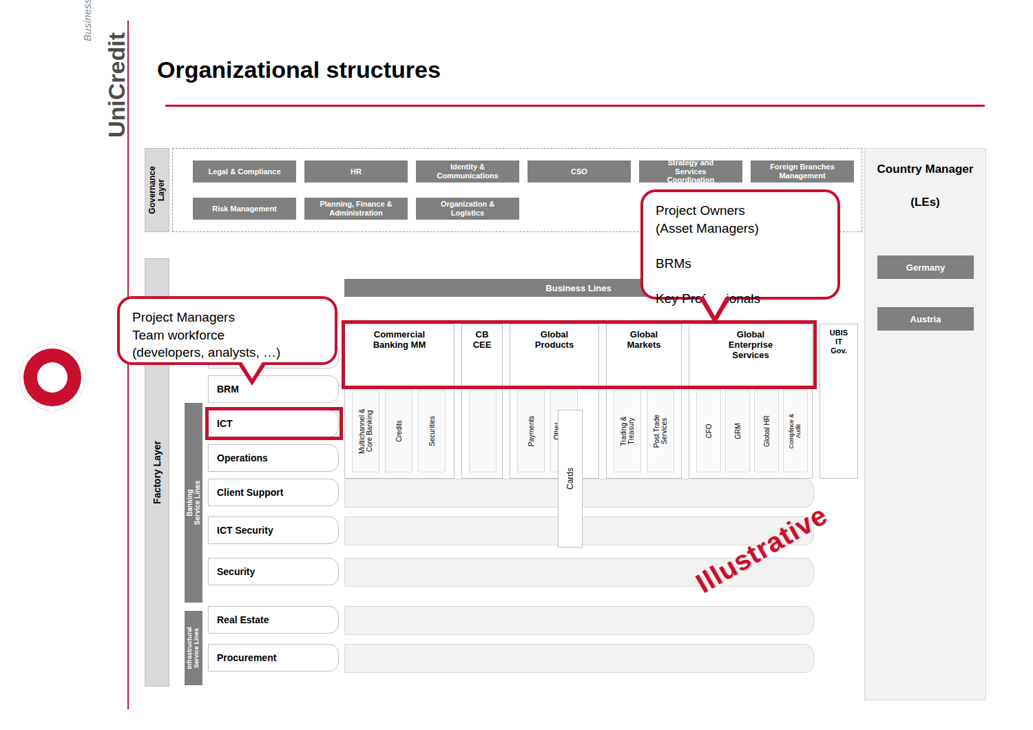Business Integrated Solutions
UniCredit
Organizational structures
Governance
Layer
Legal & Compliance
HR
Identity &
Communications
CSO
Strategy and
Services
Coordination
Foreign Branches
Management
Risk Management
Planning, Finance &
Administration
Organization &
Logistics
Factory Layer
Banking
Service Lines
Infrastructural
Service Lines
Business Lines
BRM
ICT
Operations
Client Support
ICT Security
Security
Real Estate
Procurement
Commercial
Banking MM
Multichannel &
Core Banking
Credits
Securities
CB
CEE
Global
Products
Payments
Other
Transaction
Services
Global
Markets
Trading &
Treasury
Post Trade
Services
Global
Enterprise
Services
CFO
GRM
Global HR
Complince &
Audit
Cards
UBIS
IT
Gov.
Country Manager
(LEs)
Germany
Austria
Project Managers
Team workforce
(developers, analysts, …)
Project Owners
(Asset Managers)
BRMs
Key Professionals
Illustrative